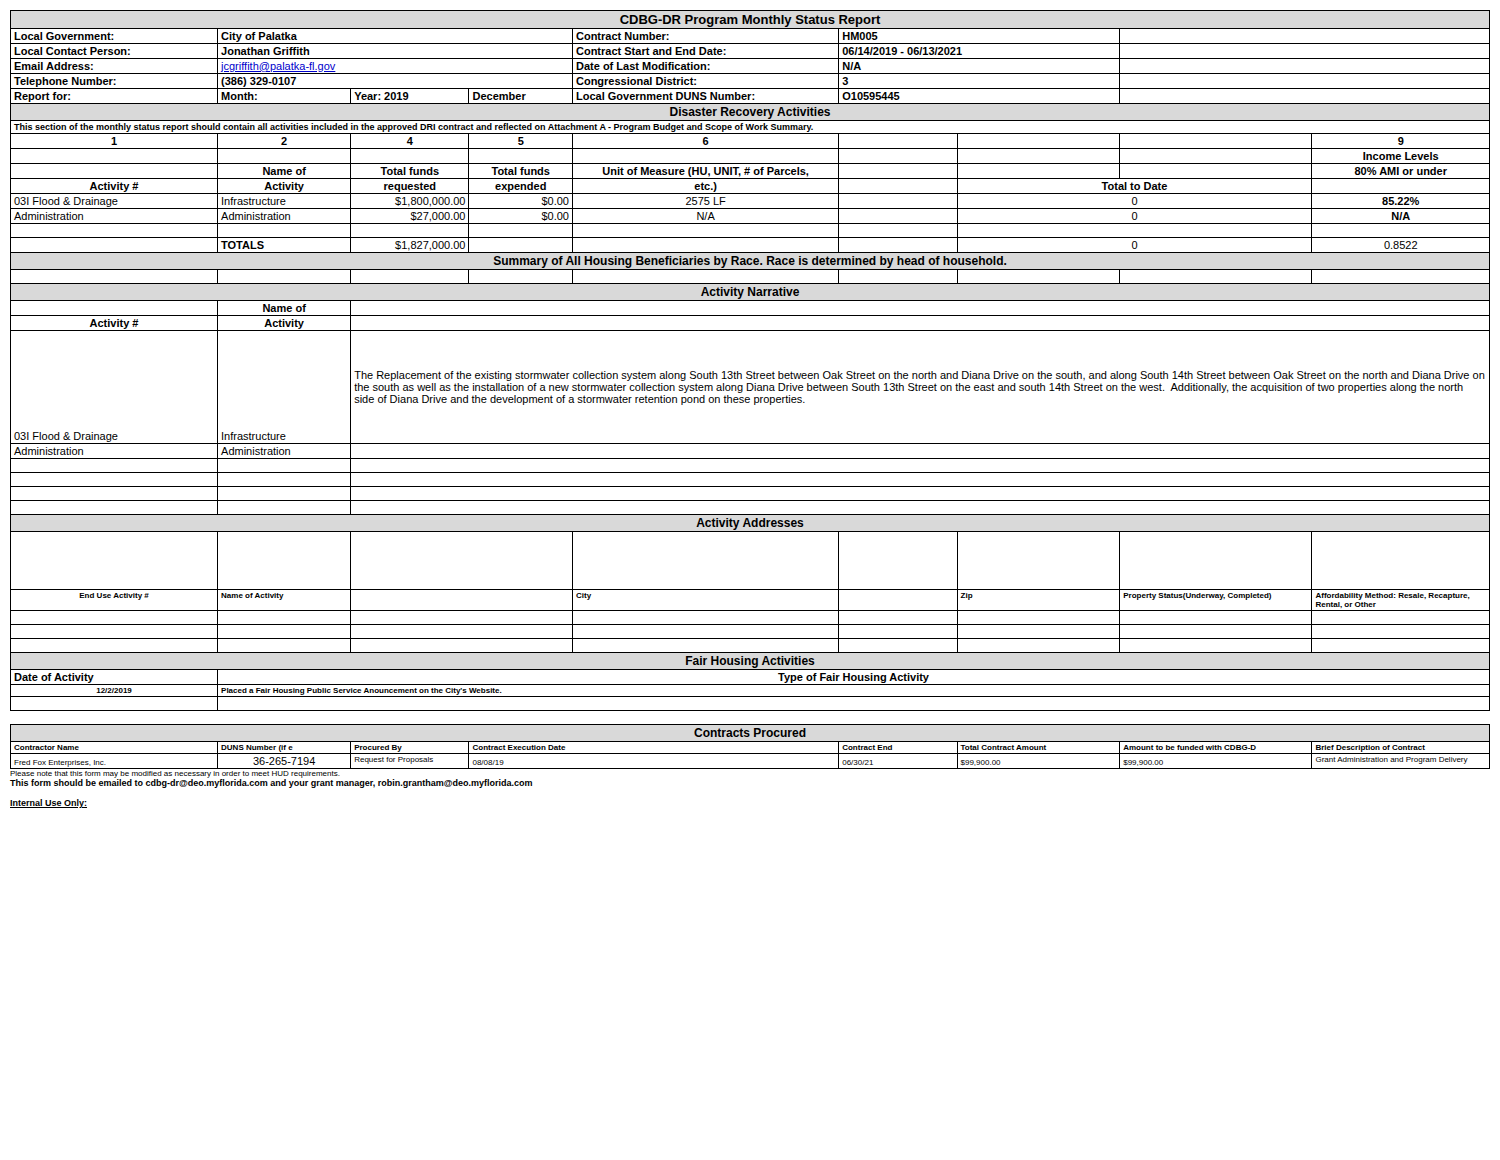| CDBG-DR Program Monthly Status Report |
| Local Government: | City of Palatka | Contract Number: | HM005 | |
| Local Contact Person: | Jonathan Griffith | Contract Start and End Date: | 06/14/2019 - 06/13/2021 | |
| Email Address: | jcgriffith@palatka-fl.gov | Date of Last Modification: | N/A | |
| Telephone Number: | (386) 329-0107 | Congressional District: | 3 | |
| Report for: | Month: | Year: 2019 | December | Local Government DUNS Number: | O10595445 | |
| Disaster Recovery Activities |
| This section of the monthly status report should contain all activities included in the approved DRI contract and reflected on Attachment A - Program Budget and Scope of Work Summary. |
| 1 | 2 | 4 | 5 | 6 | | | | 9 |
| | | | | | | | | Income Levels |
| | Name of | Total funds | Total funds | Unit of Measure (HU, UNIT, # of Parcels, | | | | 80% AMI or under |
| Activity # | Activity | requested | expended | etc.) | | Total to Date | |
| 03I Flood & Drainage | Infrastructure | $1,800,000.00 | $0.00 | 2575 LF | | 0 | 85.22% |
| Administration | Administration | $27,000.00 | $0.00 | N/A | | 0 | N/A |
| | TOTALS | $1,827,000.00 | | | | 0 | 0.8522 |
| Summary of All Housing Beneficiaries by Race. Race is determined by head of household. |
| Activity Narrative |
| | Name of | |
| Activity # | Activity | |
| 03I Flood & Drainage | Infrastructure | The Replacement of the existing stormwater collection system along South 13th Street between Oak Street on the north and Diana Drive on the south, and along South 14th Street between Oak Street on the north and Diana Drive on the south as well as the installation of a new stormwater collection system along Diana Drive between South 13th Street on the east and south 14th Street on the west. Additionally, the acquisition of two properties along the north side of Diana Drive and the development of a stormwater retention pond on these properties. |
| Administration | Administration | |
| Activity Addresses |
| End Use Activity # | Name of Activity | | City | | Zip | Property Status(Underway, Completed) | Affordability Method: Resale, Recapture, Rental, or Other |
| Fair Housing Activities |
| Date of Activity | Type of Fair Housing Activity |
| 12/2/2019 | Placed a Fair Housing Public Service Anouncement on the City's Website. |
| Contracts Procured |
| Contractor Name | DUNS Number (if e | Procured By | Contract Execution Date | Contract End | Total Contract Amount | Amount to be funded with CDBG-D | Brief Description of Contract |
| Fred Fox Enterprises, Inc. | 36-265-7194 | Request for Proposals | 08/08/19 | 06/30/21 | $99,900.00 | $99,900.00 | Grant Administration and Program Delivery |
Please note that this form may be modified as necessary in order to meet HUD requirements.
This form should be emailed to cdbg-dr@deo.myflorida.com and your grant manager, robin.grantham@deo.myflorida.com
Internal Use Only: